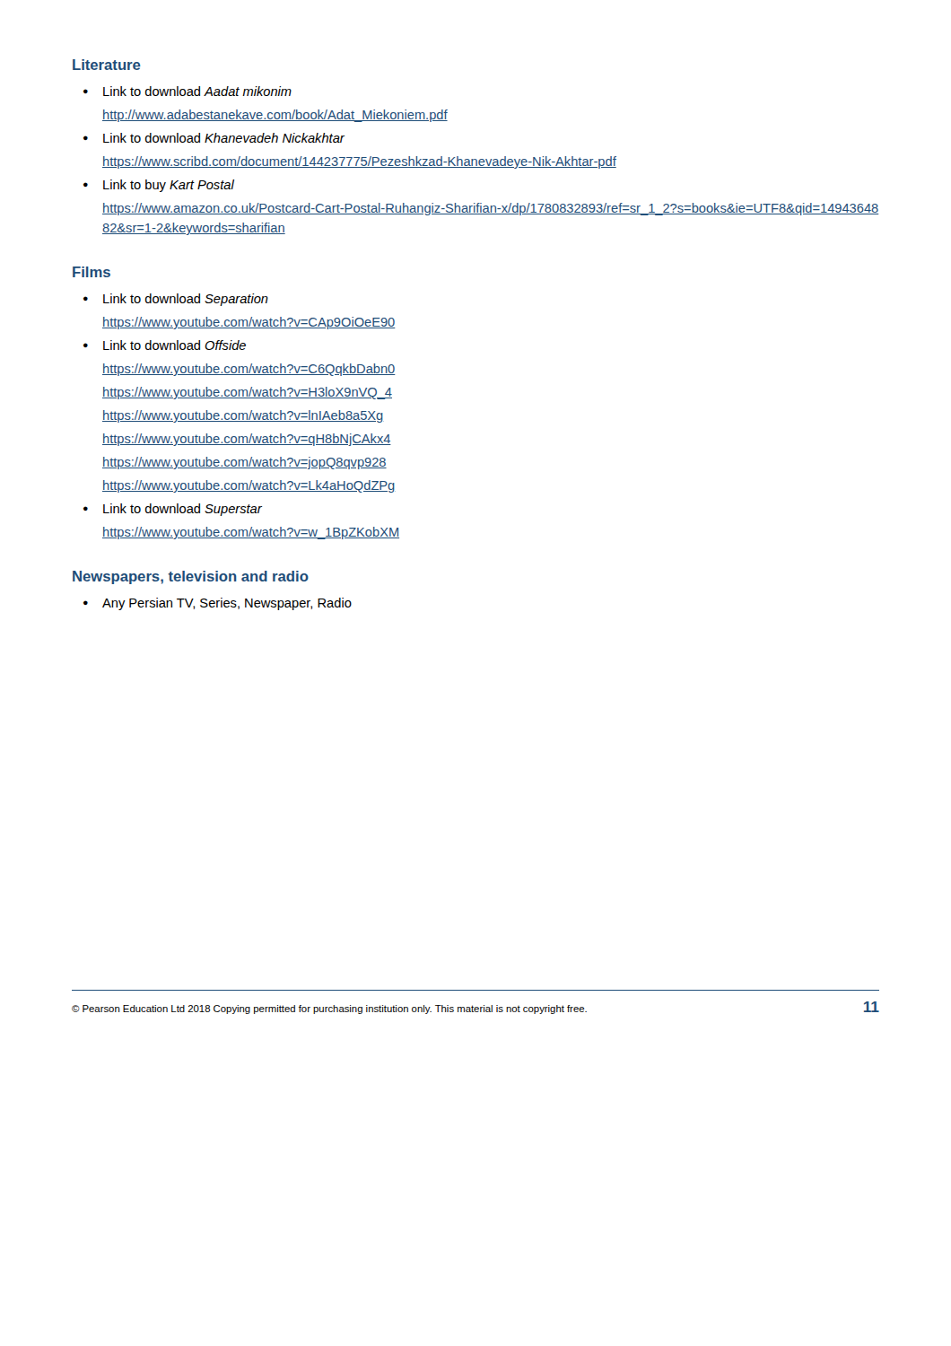Literature
Link to download Aadat mikonim
http://www.adabestanekave.com/book/Adat_Miekoniem.pdf
Link to download Khanevadeh Nickakhtar
https://www.scribd.com/document/144237775/Pezeshkzad-Khanevadeye-Nik-Akhtar-pdf
Link to buy Kart Postal
https://www.amazon.co.uk/Postcard-Cart-Postal-Ruhangiz-Sharifian-x/dp/1780832893/ref=sr_1_2?s=books&ie=UTF8&qid=1494364882&sr=1-2&keywords=sharifian
Films
Link to download Separation
https://www.youtube.com/watch?v=CAp9OiOeE90
Link to download Offside
https://www.youtube.com/watch?v=C6QqkbDabn0
https://www.youtube.com/watch?v=H3loX9nVQ_4
https://www.youtube.com/watch?v=lnIAeb8a5Xg
https://www.youtube.com/watch?v=qH8bNjCAkx4
https://www.youtube.com/watch?v=jopQ8qvp928
https://www.youtube.com/watch?v=Lk4aHoQdZPg
Link to download Superstar
https://www.youtube.com/watch?v=w_1BpZKobXM
Newspapers, television and radio
Any Persian TV, Series, Newspaper, Radio
© Pearson Education Ltd 2018 Copying permitted for purchasing institution only. This material is not copyright free. 11